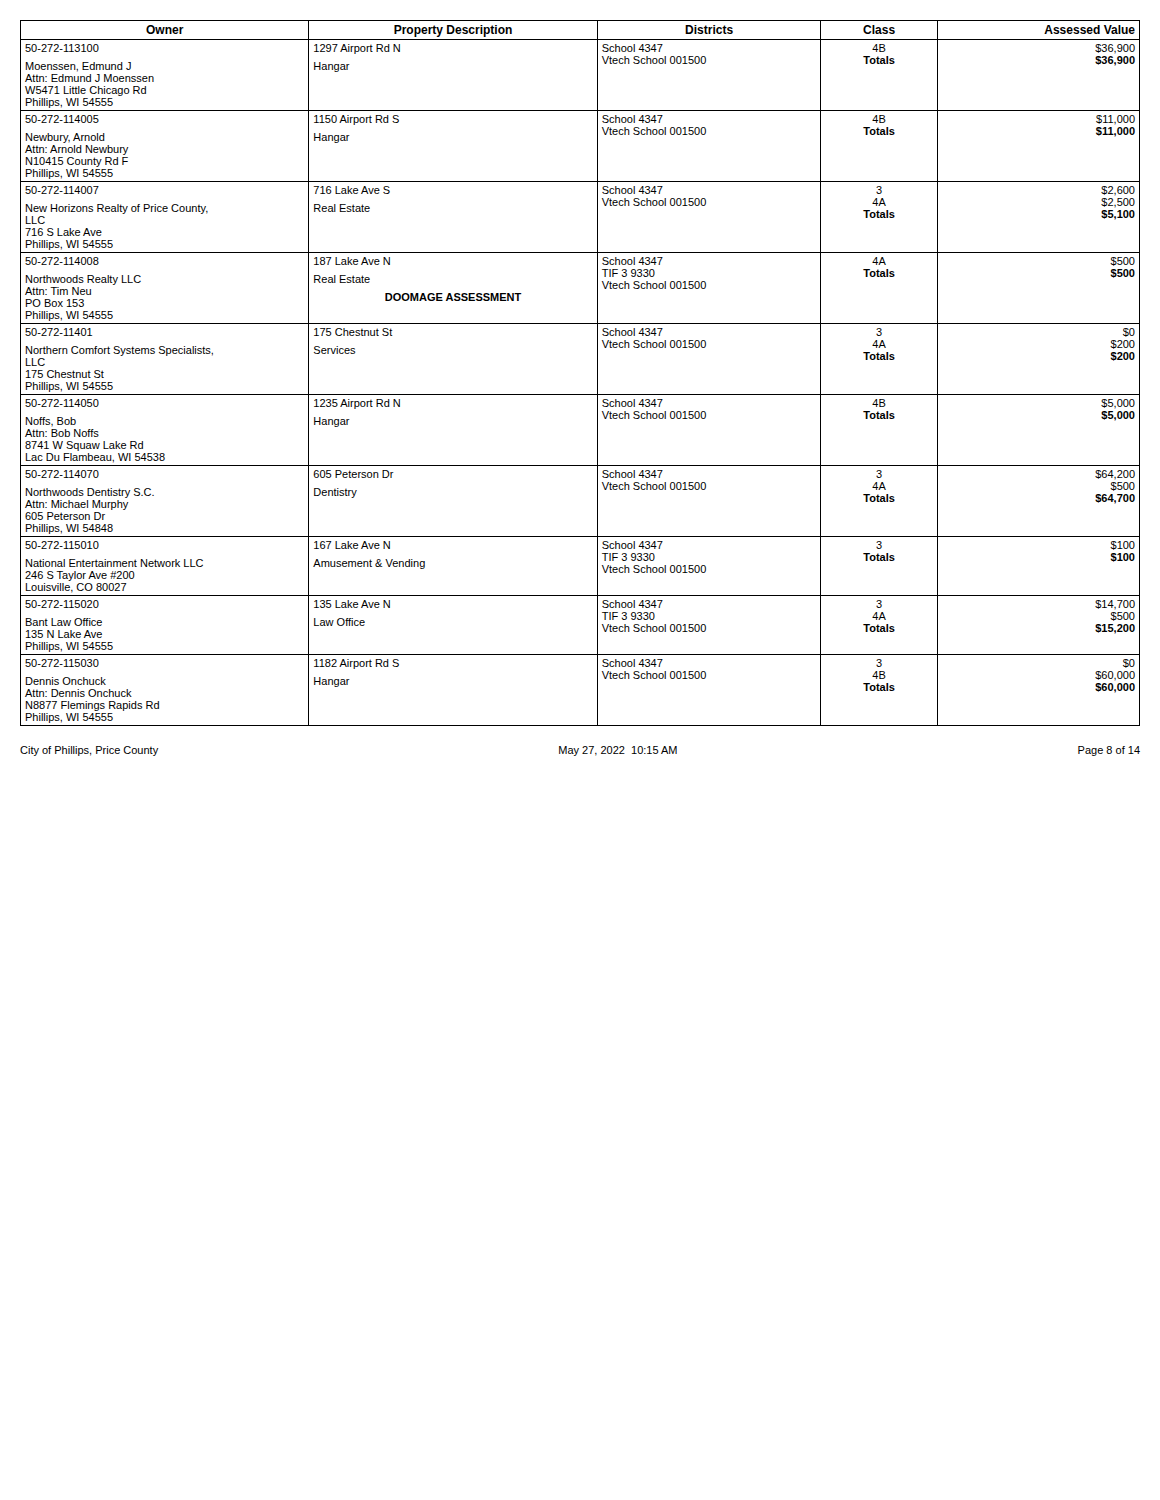| Owner | Property Description | Districts | Class | Assessed Value |
| --- | --- | --- | --- | --- |
| 50-272-113100 Moenssen, Edmund J Attn: Edmund J Moenssen W5471 Little Chicago Rd Phillips, WI 54555 | 1297 Airport Rd N Hangar | School 4347 Vtech School 001500 | 4B Totals | $36,900 $36,900 |
| 50-272-114005 Newbury, Arnold Attn: Arnold Newbury N10415 County Rd F Phillips, WI 54555 | 1150 Airport Rd S Hangar | School 4347 Vtech School 001500 | 4B Totals | $11,000 $11,000 |
| 50-272-114007 New Horizons Realty of Price County, LLC 716 S Lake Ave Phillips, WI 54555 | 716 Lake Ave S Real Estate | School 4347 Vtech School 001500 | 3 4A Totals | $2,600 $2,500 $5,100 |
| 50-272-114008 Northwoods Realty LLC Attn: Tim Neu PO Box 153 Phillips, WI 54555 | 187 Lake Ave N Real Estate DOOMAGE ASSESSMENT | School 4347 TIF 3 9330 Vtech School 001500 | 4A Totals | $500 $500 |
| 50-272-11401 Northern Comfort Systems Specialists, LLC 175 Chestnut St Phillips, WI 54555 | 175 Chestnut St Services | School 4347 Vtech School 001500 | 3 4A Totals | $0 $200 $200 |
| 50-272-114050 Noffs, Bob Attn: Bob Noffs 8741 W Squaw Lake Rd Lac Du Flambeau, WI 54538 | 1235 Airport Rd N Hangar | School 4347 Vtech School 001500 | 4B Totals | $5,000 $5,000 |
| 50-272-114070 Northwoods Dentistry S.C. Attn: Michael Murphy 605 Peterson Dr Phillips, WI 54848 | 605 Peterson Dr Dentistry | School 4347 Vtech School 001500 | 3 4A Totals | $64,200 $500 $64,700 |
| 50-272-115010 National Entertainment Network LLC 246 S Taylor Ave #200 Louisville, CO 80027 | 167 Lake Ave N Amusement & Vending | School 4347 TIF 3 9330 Vtech School 001500 | 3 Totals | $100 $100 |
| 50-272-115020 Bant Law Office 135 N Lake Ave Phillips, WI 54555 | 135 Lake Ave N Law Office | School 4347 TIF 3 9330 Vtech School 001500 | 3 4A Totals | $14,700 $500 $15,200 |
| 50-272-115030 Dennis Onchuck Attn: Dennis Onchuck N8877 Flemings Rapids Rd Phillips, WI 54555 | 1182 Airport Rd S Hangar | School 4347 Vtech School 001500 | 3 4B Totals | $0 $60,000 $60,000 |
City of Phillips, Price County
May 27, 2022 10:15 AM
Page 8 of 14